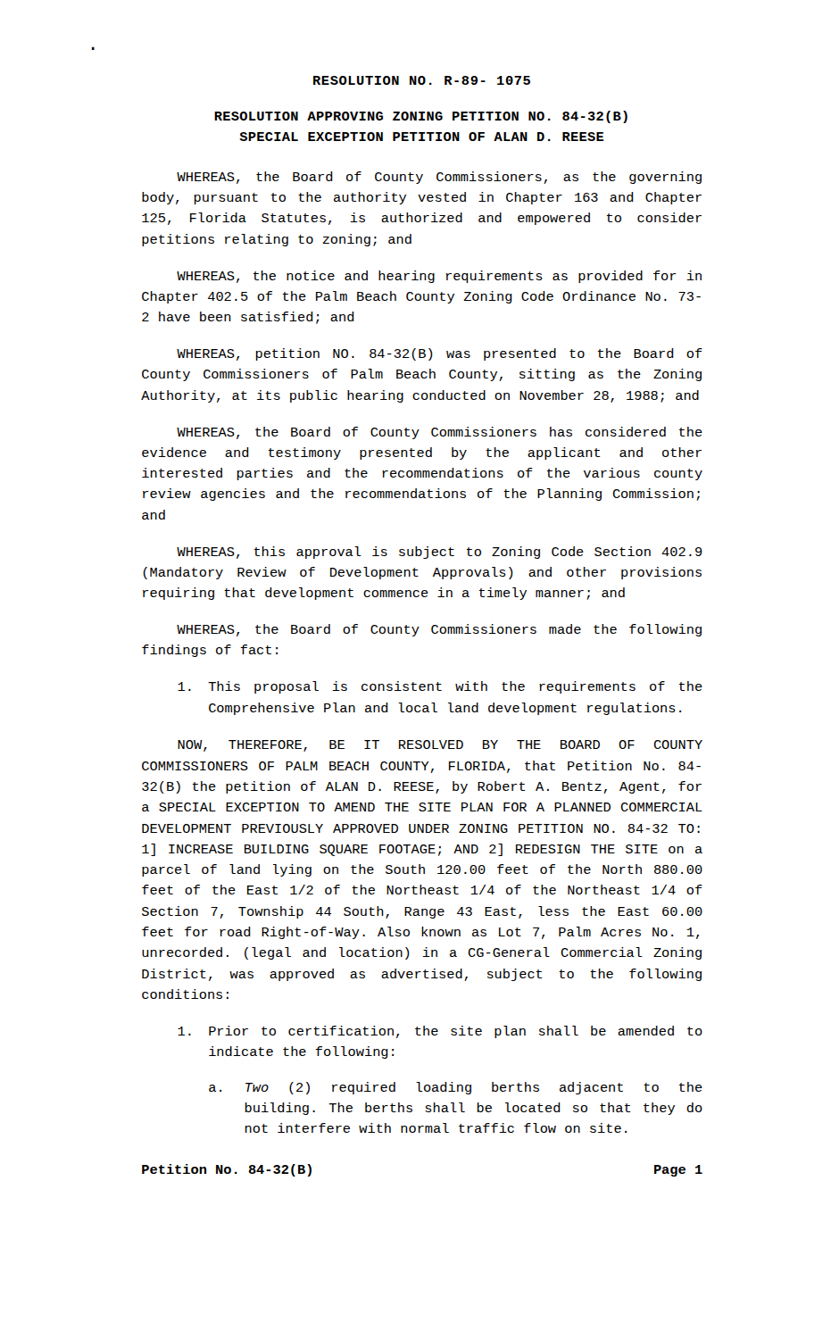.
RESOLUTION NO. R-89- 1075
RESOLUTION APPROVING ZONING PETITION NO. 84-32(B)
SPECIAL EXCEPTION PETITION OF ALAN D. REESE
WHEREAS, the Board of County Commissioners, as the governing body, pursuant to the authority vested in Chapter 163 and Chapter 125, Florida Statutes, is authorized and empowered to consider petitions relating to zoning; and
WHEREAS, the notice and hearing requirements as provided for in Chapter 402.5 of the Palm Beach County Zoning Code Ordinance No. 73-2 have been satisfied; and
WHEREAS, petition NO. 84-32(B) was presented to the Board of County Commissioners of Palm Beach County, sitting as the Zoning Authority, at its public hearing conducted on November 28, 1988; and
WHEREAS, the Board of County Commissioners has considered the evidence and testimony presented by the applicant and other interested parties and the recommendations of the various county review agencies and the recommendations of the Planning Commission; and
WHEREAS, this approval is subject to Zoning Code Section 402.9 (Mandatory Review of Development Approvals) and other provisions requiring that development commence in a timely manner; and
WHEREAS, the Board of County Commissioners made the following findings of fact:
This proposal is consistent with the requirements of the Comprehensive Plan and local land development regulations.
NOW, THEREFORE, BE IT RESOLVED BY THE BOARD OF COUNTY COMMISSIONERS OF PALM BEACH COUNTY, FLORIDA, that Petition No. 84-32(B) the petition of ALAN D. REESE, by Robert A. Bentz, Agent, for a SPECIAL EXCEPTION TO AMEND THE SITE PLAN FOR A PLANNED COMMERCIAL DEVELOPMENT PREVIOUSLY APPROVED UNDER ZONING PETITION NO. 84-32 TO: 1] INCREASE BUILDING SQUARE FOOTAGE; AND 2] REDESIGN THE SITE on a parcel of land lying on the South 120.00 feet of the North 880.00 feet of the East 1/2 of the Northeast 1/4 of the Northeast 1/4 of Section 7, Township 44 South, Range 43 East, less the East 60.00 feet for road Right-of-Way. Also known as Lot 7, Palm Acres No. 1, unrecorded. (legal and location) in a CG-General Commercial Zoning District, was approved as advertised, subject to the following conditions:
Prior to certification, the site plan shall be amended to indicate the following:
Two (2) required loading berths adjacent to the building. The berths shall be located so that they do not interfere with normal traffic flow on site.
Petition No. 84-32(B) Page 1